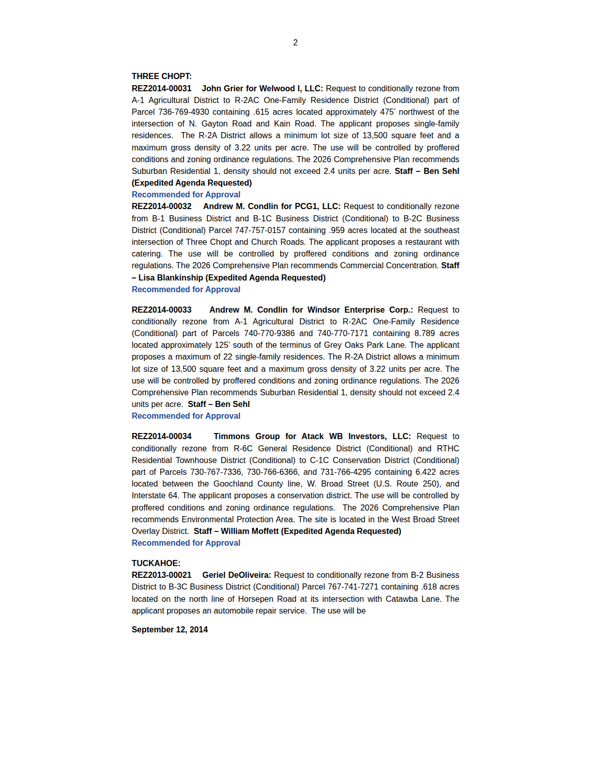2
THREE CHOPT:
REZ2014-00031 John Grier for Welwood I, LLC: Request to conditionally rezone from A-1 Agricultural District to R-2AC One-Family Residence District (Conditional) part of Parcel 736-769-4930 containing .615 acres located approximately 475’ northwest of the intersection of N. Gayton Road and Kain Road. The applicant proposes single-family residences. The R-2A District allows a minimum lot size of 13,500 square feet and a maximum gross density of 3.22 units per acre. The use will be controlled by proffered conditions and zoning ordinance regulations. The 2026 Comprehensive Plan recommends Suburban Residential 1, density should not exceed 2.4 units per acre. Staff – Ben Sehl (Expedited Agenda Requested) Recommended for Approval
REZ2014-00032 Andrew M. Condlin for PCG1, LLC: Request to conditionally rezone from B-1 Business District and B-1C Business District (Conditional) to B-2C Business District (Conditional) Parcel 747-757-0157 containing .959 acres located at the southeast intersection of Three Chopt and Church Roads. The applicant proposes a restaurant with catering. The use will be controlled by proffered conditions and zoning ordinance regulations. The 2026 Comprehensive Plan recommends Commercial Concentration. Staff – Lisa Blankinship (Expedited Agenda Requested) Recommended for Approval
REZ2014-00033 Andrew M. Condlin for Windsor Enterprise Corp.: Request to conditionally rezone from A-1 Agricultural District to R-2AC One-Family Residence (Conditional) part of Parcels 740-770-9386 and 740-770-7171 containing 8.789 acres located approximately 125’ south of the terminus of Grey Oaks Park Lane. The applicant proposes a maximum of 22 single-family residences. The R-2A District allows a minimum lot size of 13,500 square feet and a maximum gross density of 3.22 units per acre. The use will be controlled by proffered conditions and zoning ordinance regulations. The 2026 Comprehensive Plan recommends Suburban Residential 1, density should not exceed 2.4 units per acre. Staff – Ben Sehl Recommended for Approval
REZ2014-00034 Timmons Group for Atack WB Investors, LLC: Request to conditionally rezone from R-6C General Residence District (Conditional) and RTHC Residential Townhouse District (Conditional) to C-1C Conservation District (Conditional) part of Parcels 730-767-7336, 730-766-6366, and 731-766-4295 containing 6.422 acres located between the Goochland County line, W. Broad Street (U.S. Route 250), and Interstate 64. The applicant proposes a conservation district. The use will be controlled by proffered conditions and zoning ordinance regulations. The 2026 Comprehensive Plan recommends Environmental Protection Area. The site is located in the West Broad Street Overlay District. Staff – William Moffett (Expedited Agenda Requested) Recommended for Approval
TUCKAHOE:
REZ2013-00021 Geriel DeOliveira: Request to conditionally rezone from B-2 Business District to B-3C Business District (Conditional) Parcel 767-741-7271 containing .618 acres located on the north line of Horsepen Road at its intersection with Catawba Lane. The applicant proposes an automobile repair service. The use will be
September 12, 2014